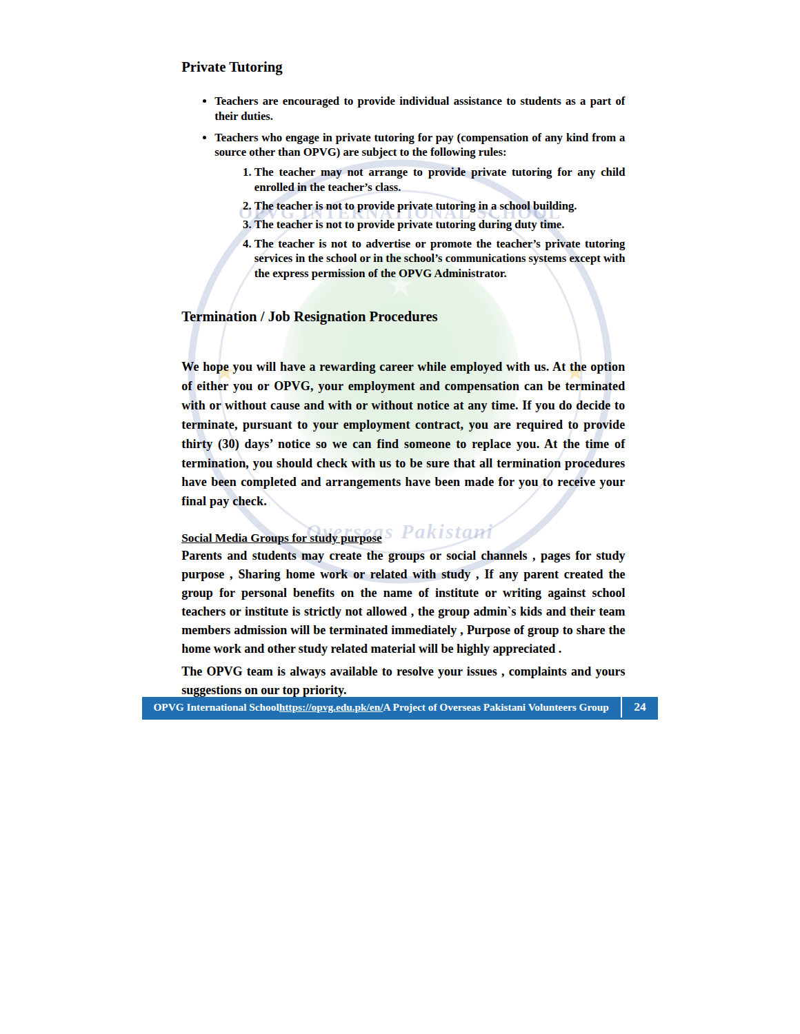OPVG INTERNATIONAL SCHOOL
★
★
Overseas Pakistani
Private Tutoring
Teachers are encouraged to provide individual assistance to students as a part of their duties.
Teachers who engage in private tutoring for pay (compensation of any kind from a source other than OPVG) are subject to the following rules:
The teacher may not arrange to provide private tutoring for any child enrolled in the teacher’s class.
The teacher is not to provide private tutoring in a school building.
The teacher is not to provide private tutoring during duty time.
The teacher is not to advertise or promote the teacher’s private tutoring services in the school or in the school’s communications systems except with the express permission of the OPVG Administrator.
Termination / Job Resignation Procedures
We hope you will have a rewarding career while employed with us. At the option of either you or OPVG, your employment and compensation can be terminated with or without cause and with or without notice at any time. If you do decide to terminate, pursuant to your employment contract, you are required to provide thirty (30) days’ notice so we can find someone to replace you. At the time of termination, you should check with us to be sure that all termination procedures have been completed and arrangements have been made for you to receive your final pay check.
Social Media Groups for study purpose
Parents and students may create the groups or social channels , pages for study purpose , Sharing home work or related with study , If any parent created the group for personal benefits on the name of institute or writing against school teachers or institute is strictly not allowed , the group admin`s kids and their team members admission will be terminated immediately , Purpose of group to share the home work and other study related material will be highly appreciated .
The OPVG team is always available to resolve your issues , complaints and yours suggestions on our top priority.
OPVG International School https://opvg.edu.pk/en/ A Project of Overseas Pakistani Volunteers Group
24